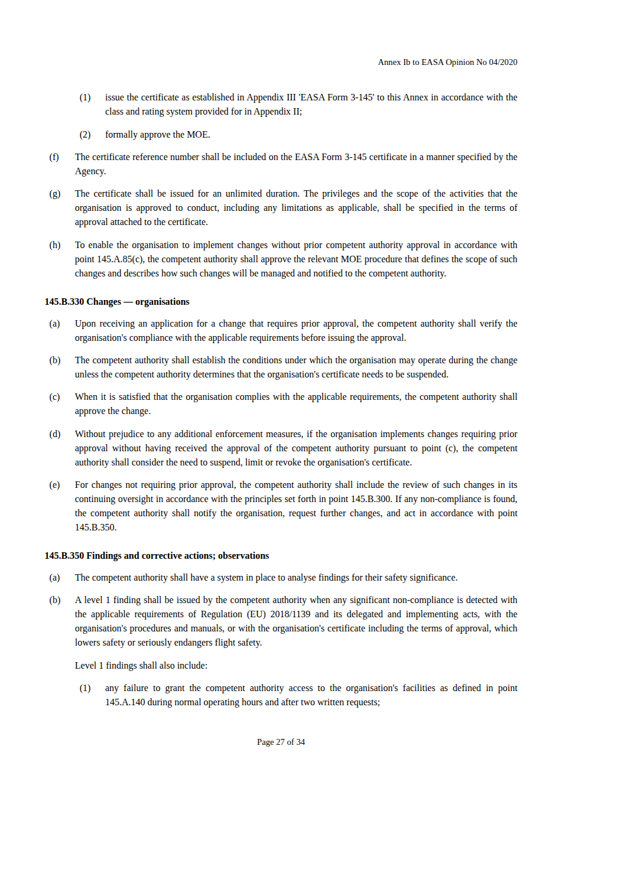Annex Ib to EASA Opinion No 04/2020
(1)
issue the certificate as established in Appendix III 'EASA Form 3-145' to this Annex in accordance with the class and rating system provided for in Appendix II;
(2)
formally approve the MOE.
(f)
The certificate reference number shall be included on the EASA Form 3-145 certificate in a manner specified by the Agency.
(g)
The certificate shall be issued for an unlimited duration. The privileges and the scope of the activities that the organisation is approved to conduct, including any limitations as applicable, shall be specified in the terms of approval attached to the certificate.
(h)
To enable the organisation to implement changes without prior competent authority approval in accordance with point 145.A.85(c), the competent authority shall approve the relevant MOE procedure that defines the scope of such changes and describes how such changes will be managed and notified to the competent authority.
145.B.330 Changes — organisations
(a)
Upon receiving an application for a change that requires prior approval, the competent authority shall verify the organisation's compliance with the applicable requirements before issuing the approval.
(b)
The competent authority shall establish the conditions under which the organisation may operate during the change unless the competent authority determines that the organisation's certificate needs to be suspended.
(c)
When it is satisfied that the organisation complies with the applicable requirements, the competent authority shall approve the change.
(d)
Without prejudice to any additional enforcement measures, if the organisation implements changes requiring prior approval without having received the approval of the competent authority pursuant to point (c), the competent authority shall consider the need to suspend, limit or revoke the organisation's certificate.
(e)
For changes not requiring prior approval, the competent authority shall include the review of such changes in its continuing oversight in accordance with the principles set forth in point 145.B.300. If any non-compliance is found, the competent authority shall notify the organisation, request further changes, and act in accordance with point 145.B.350.
145.B.350 Findings and corrective actions; observations
(a)
The competent authority shall have a system in place to analyse findings for their safety significance.
(b)
A level 1 finding shall be issued by the competent authority when any significant non-compliance is detected with the applicable requirements of Regulation (EU) 2018/1139 and its delegated and implementing acts, with the organisation's procedures and manuals, or with the organisation's certificate including the terms of approval, which lowers safety or seriously endangers flight safety.
Level 1 findings shall also include:
(1)
any failure to grant the competent authority access to the organisation's facilities as defined in point 145.A.140 during normal operating hours and after two written requests;
Page 27 of 34